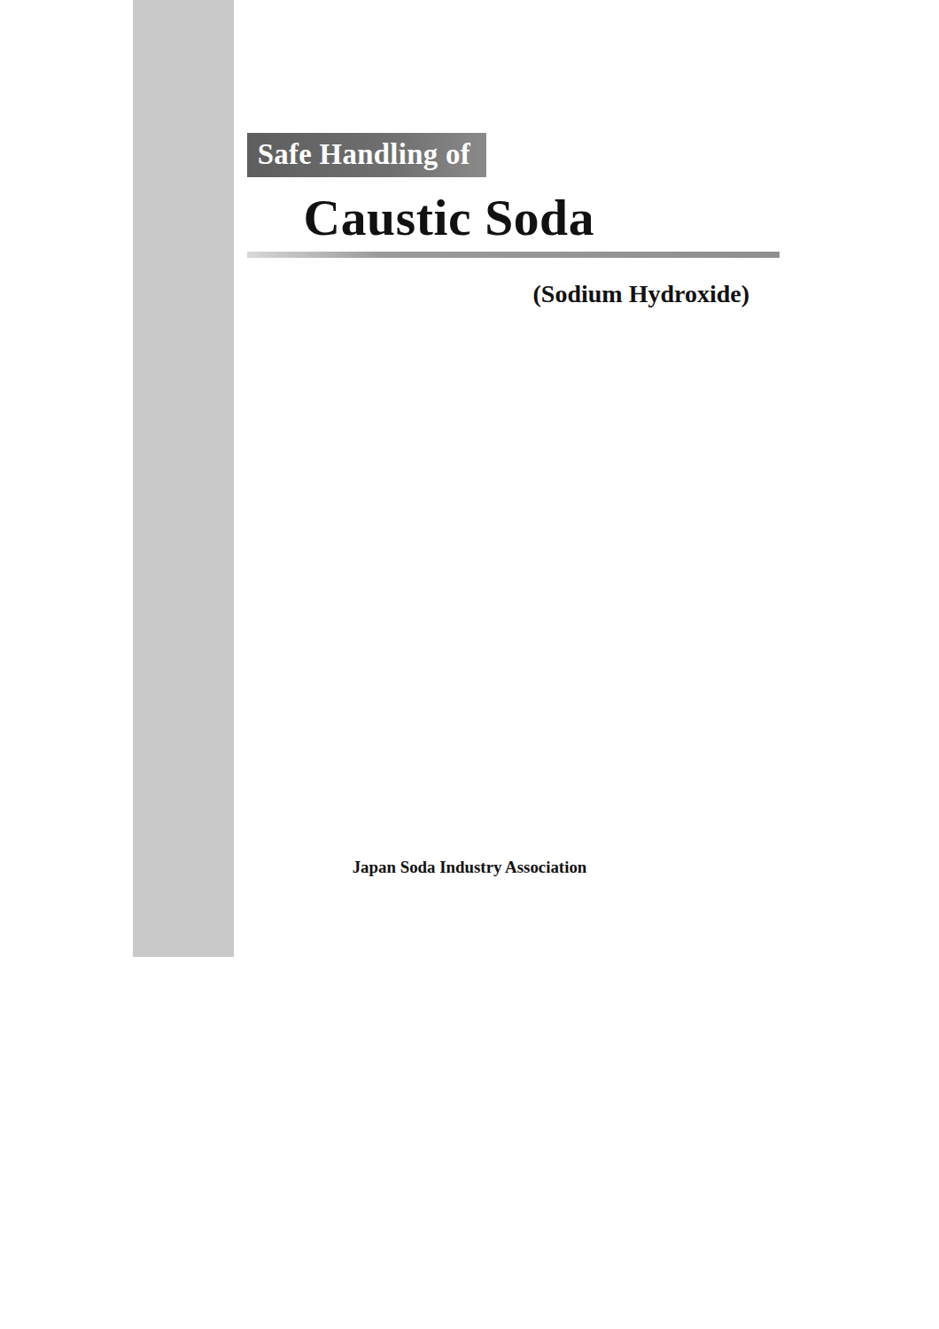Safe Handling of
Caustic Soda
(Sodium Hydroxide)
Japan Soda Industry Association